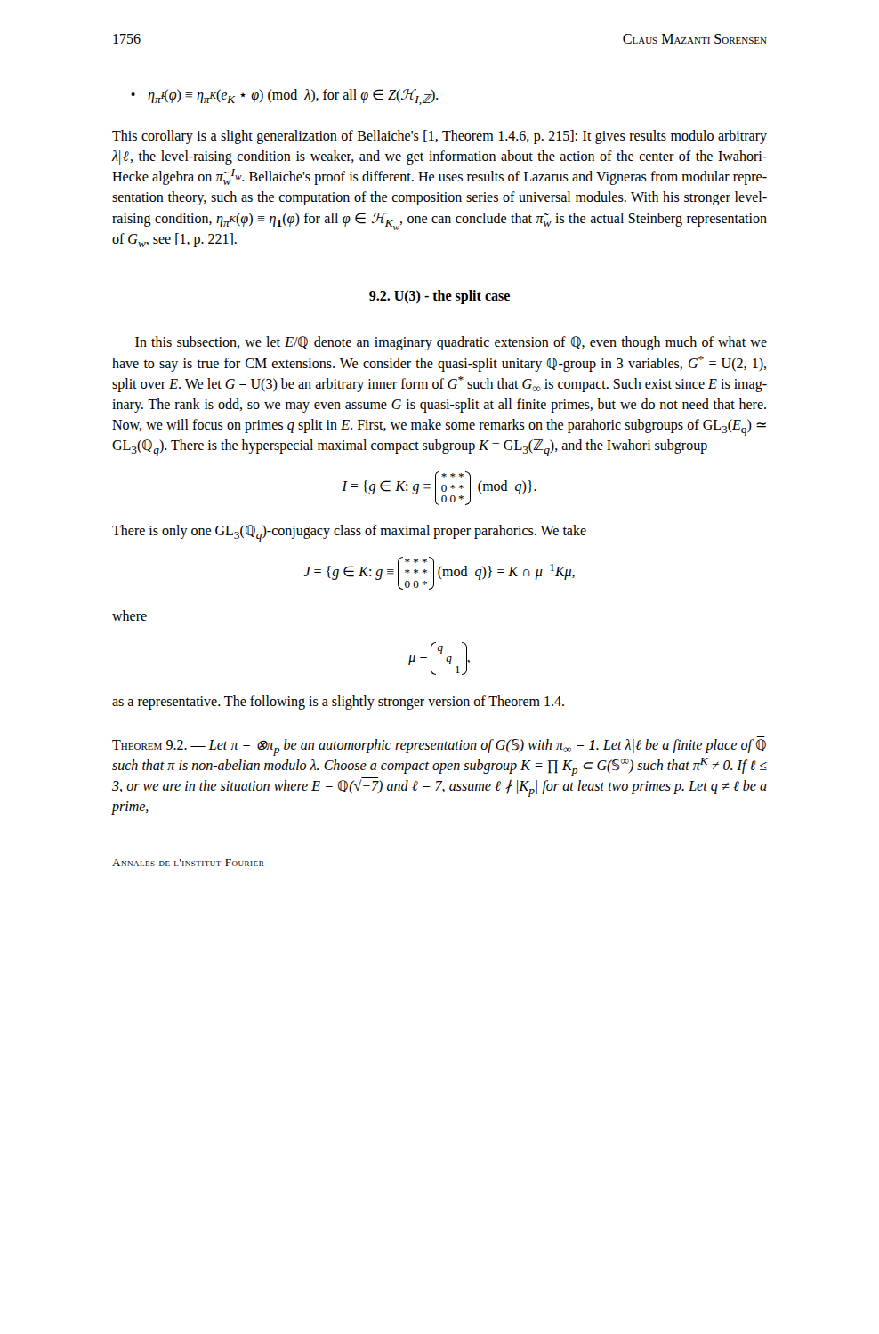1756 Claus Mazanti Sorensen
ηπ̃I(φ) ≡ ηπK(eK ⋆ φ) (mod λ), for all φ ∈ Z(ℋI,ℤ).
This corollary is a slight generalization of Bellaiche's [1, Theorem 1.4.6, p. 215]: It gives results modulo arbitrary λ|ℓ, the level-raising condition is weaker, and we get information about the action of the center of the Iwahori-Hecke algebra on π̃wIw. Bellaiche's proof is different. He uses results of Lazarus and Vigneras from modular representation theory, such as the computation of the composition series of universal modules. With his stronger level-raising condition, ηπK(φ) ≡ η1(φ) for all φ ∈ ℋKw, one can conclude that π̃w is the actual Steinberg representation of Gw, see [1, p. 221].
9.2. U(3) - the split case
In this subsection, we let E/ℚ denote an imaginary quadratic extension of ℚ, even though much of what we have to say is true for CM extensions. We consider the quasi-split unitary ℚ-group in 3 variables, G* = U(2, 1), split over E. We let G = U(3) be an arbitrary inner form of G* such that G∞ is compact. Such exist since E is imaginary. The rank is odd, so we may even assume G is quasi-split at all finite primes, but we do not need that here. Now, we will focus on primes q split in E. First, we make some remarks on the parahoric subgroups of GL3(Eq) ≃ GL3(ℚq). There is the hyperspecial maximal compact subgroup K = GL3(ℤq), and the Iwahori subgroup
I = {g ∈ K: g ≡
| * | * | * |
| 0 | * | * |
| 0 | 0 | * |
(mod q)}.
There is only one GL3(ℚq)-conjugacy class of maximal proper parahorics. We take
J = {g ∈ K: g ≡
| * | * | * |
| * | * | * |
| 0 | 0 | * |
(mod q)} = K ∩ μ−1Kμ,
where
μ =
| q | | |
| | q | |
| | | 1 |
,
as a representative. The following is a slightly stronger version of Theorem 1.4.
Theorem 9.2. — Let π = ⊗πp be an automorphic representation of G(𝕊) with π∞ = 1. Let λ|ℓ be a finite place of ℚ̅ such that π is non-abelian modulo λ. Choose a compact open subgroup K = ∏ Kp ⊂ G(𝕊∞) such that πK ≠ 0. If ℓ ≤ 3, or we are in the situation where E = ℚ(√−7) and ℓ = 7, assume ℓ ∤ |Kp| for at least two primes p. Let q ≠ ℓ be a prime,
Annales de l'institut Fourier